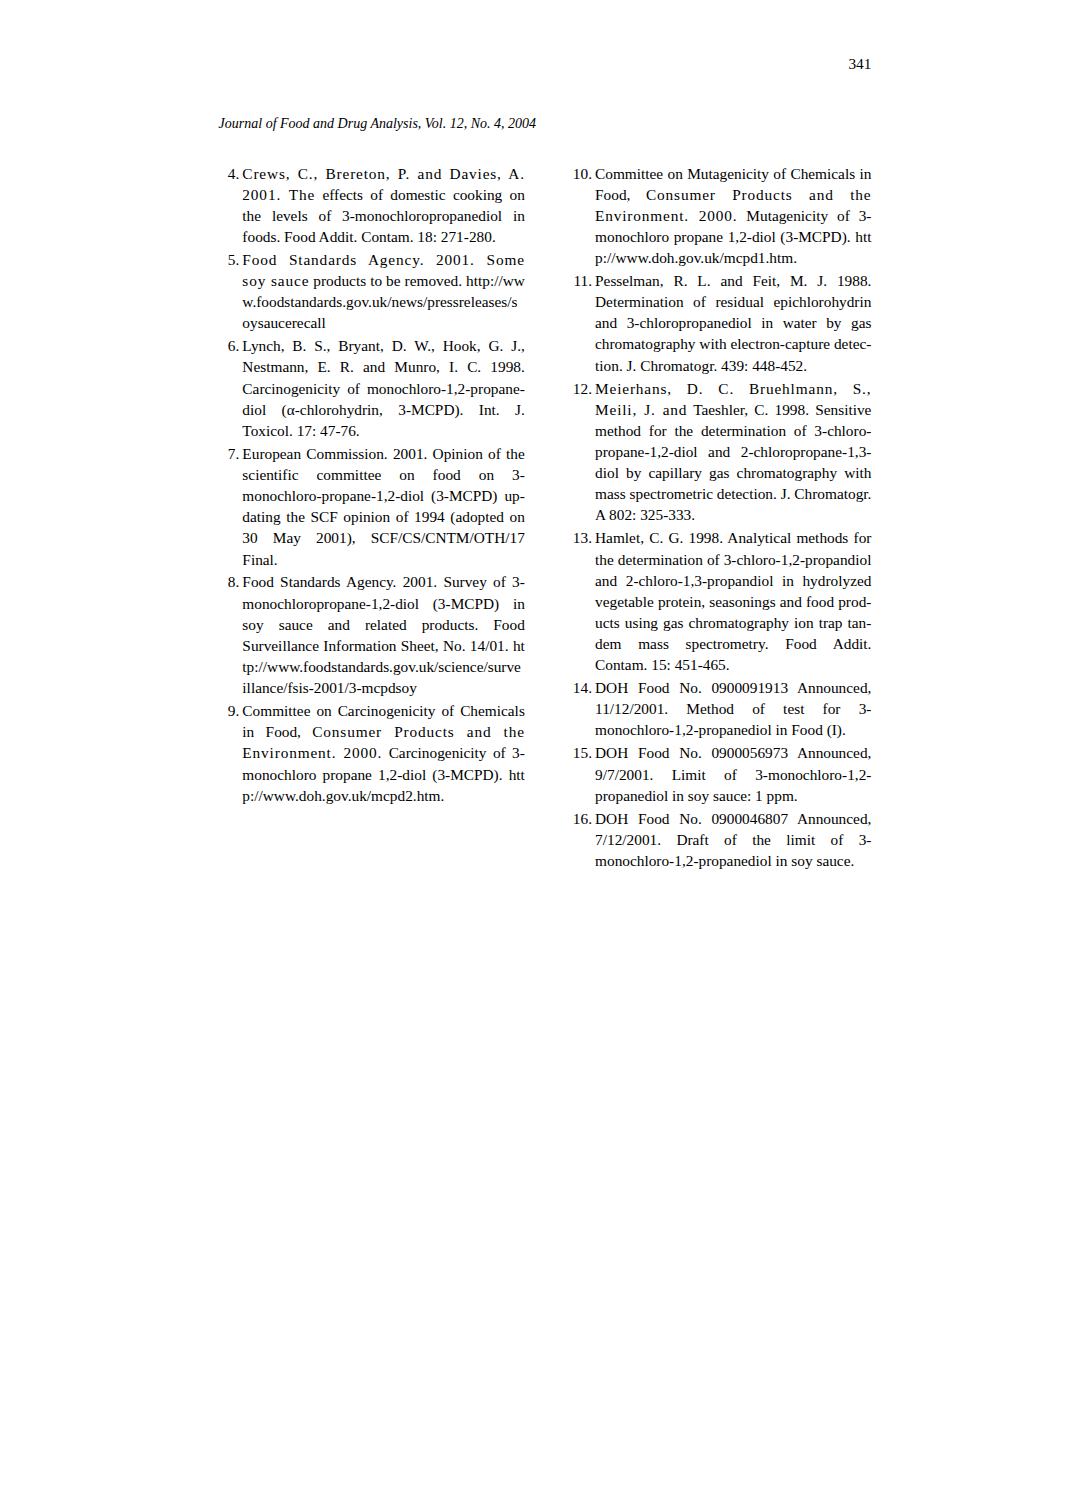341
Journal of Food and Drug Analysis, Vol. 12, No. 4, 2004
Crews, C., Brereton, P. and Davies, A. 2001. The effects of domestic cooking on the levels of 3-monochloropropanediol in foods. Food Addit. Contam. 18: 271-280.
Food Standards Agency. 2001. Some soy sauce products to be removed. http://www.foodstandards.gov.uk/news/pressreleases/soysaucerecall
Lynch, B. S., Bryant, D. W., Hook, G. J., Nestmann, E. R. and Munro, I. C. 1998. Carcinogenicity of monochloro-1,2-propanediol (α-chlorohydrin, 3-MCPD). Int. J. Toxicol. 17: 47-76.
European Commission. 2001. Opinion of the scientific committee on food on 3-monochloro-propane-1,2-diol (3-MCPD) updating the SCF opinion of 1994 (adopted on 30 May 2001), SCF/CS/CNTM/OTH/17 Final.
Food Standards Agency. 2001. Survey of 3-monochloropropane-1,2-diol (3-MCPD) in soy sauce and related products. Food Surveillance Information Sheet, No. 14/01. http://www.foodstandards.gov.uk/science/surveillance/fsis-2001/3-mcpdsoy
Committee on Carcinogenicity of Chemicals in Food, Consumer Products and the Environment. 2000. Carcinogenicity of 3-monochloro propane 1,2-diol (3-MCPD). http://www.doh.gov.uk/mcpd2.htm.
Committee on Mutagenicity of Chemicals in Food, Consumer Products and the Environment. 2000. Mutagenicity of 3-monochloro propane 1,2-diol (3-MCPD). http://www.doh.gov.uk/mcpd1.htm.
Pesselman, R. L. and Feit, M. J. 1988. Determination of residual epichlorohydrin and 3-chloropropanediol in water by gas chromatography with electron-capture detection. J. Chromatogr. 439: 448-452.
Meierhans, D. C. Bruehlmann, S., Meili, J. and Taeshler, C. 1998. Sensitive method for the determination of 3-chloropropane-1,2-diol and 2-chloropropane-1,3-diol by capillary gas chromatography with mass spectrometric detection. J. Chromatogr. A 802: 325-333.
Hamlet, C. G. 1998. Analytical methods for the determination of 3-chloro-1,2-propandiol and 2-chloro-1,3-propandiol in hydrolyzed vegetable protein, seasonings and food products using gas chromatography ion trap tandem mass spectrometry. Food Addit. Contam. 15: 451-465.
DOH Food No. 0900091913 Announced, 11/12/2001. Method of test for 3-monochloro-1,2-propanediol in Food (I).
DOH Food No. 0900056973 Announced, 9/7/2001. Limit of 3-monochloro-1,2-propanediol in soy sauce: 1 ppm.
DOH Food No. 0900046807 Announced, 7/12/2001. Draft of the limit of 3-monochloro-1,2-propanediol in soy sauce.